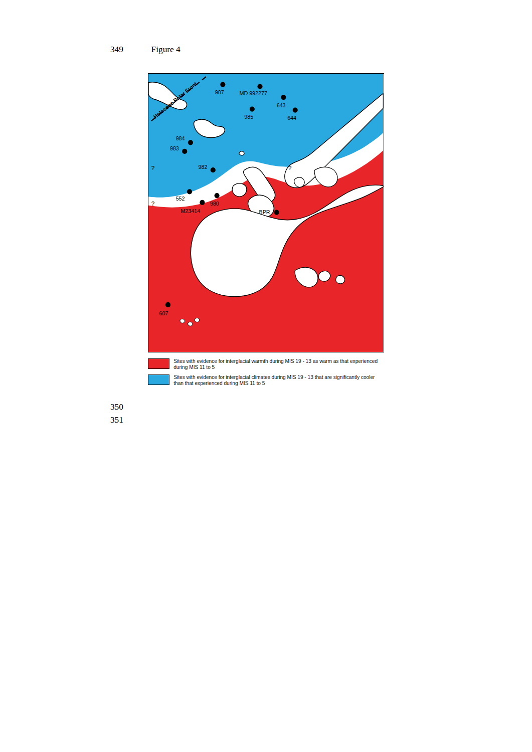349
Figure 4
Holocene Polar Front ? ? ? 907 MD 992277 643 985 644 984 983 982 552 980 M23414 BPR 607
Sites with evidence for interglacial warmth during MIS 19 - 13 as warm as that experienced during MIS 11 to 5
Sites with evidence for interglacial climates during MIS 19 - 13 that are significantly cooler than that experienced during MIS 11 to 5
350
351